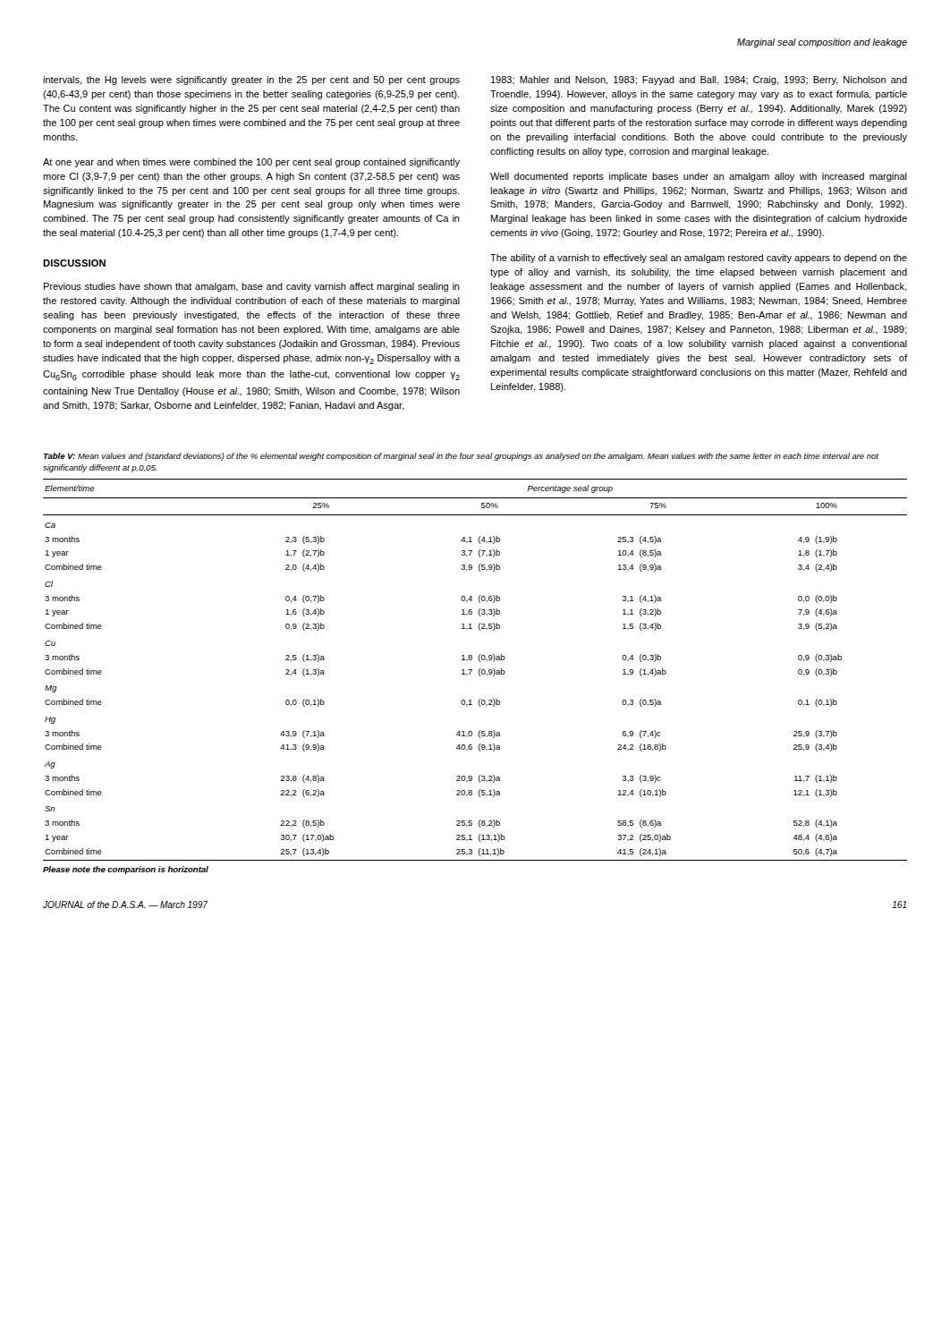Marginal seal composition and leakage
intervals, the Hg levels were significantly greater in the 25 per cent and 50 per cent groups (40,6-43,9 per cent) than those specimens in the better sealing categories (6,9-25,9 per cent). The Cu content was significantly higher in the 25 per cent seal material (2,4-2,5 per cent) than the 100 per cent seal group when times were combined and the 75 per cent seal group at three months.
At one year and when times were combined the 100 per cent seal group contained significantly more Cl (3,9-7,9 per cent) than the other groups. A high Sn content (37,2-58,5 per cent) was significantly linked to the 75 per cent and 100 per cent seal groups for all three time groups. Magnesium was significantly greater in the 25 per cent seal group only when times were combined. The 75 per cent seal group had consistently significantly greater amounts of Ca in the seal material (10.4-25,3 per cent) than all other time groups (1,7-4,9 per cent).
DISCUSSION
Previous studies have shown that amalgam, base and cavity varnish affect marginal sealing in the restored cavity. Although the individual contribution of each of these materials to marginal sealing has been previously investigated, the effects of the interaction of these three components on marginal seal formation has not been explored. With time, amalgams are able to form a seal independent of tooth cavity substances (Jodaikin and Grossman, 1984). Previous studies have indicated that the high copper, dispersed phase, admix non-γ2 Dispersalloy with a Cu6Sn6 corrodible phase should leak more than the lathe-cut, conventional low copper γ2 containing New True Dentalloy (House et al., 1980; Smith, Wilson and Coombe, 1978; Wilson and Smith, 1978; Sarkar, Osborne and Leinfelder, 1982; Fanian, Hadavi and Asgar,
1983; Mahler and Nelson, 1983; Fayyad and Ball, 1984; Craig, 1993; Berry, Nicholson and Troendle, 1994). However, alloys in the same category may vary as to exact formula, particle size composition and manufacturing process (Berry et al., 1994). Additionally, Marek (1992) points out that different parts of the restoration surface may corrode in different ways depending on the prevailing interfacial conditions. Both the above could contribute to the previously conflicting results on alloy type, corrosion and marginal leakage.
Well documented reports implicate bases under an amalgam alloy with increased marginal leakage in vitro (Swartz and Phillips, 1962; Norman, Swartz and Phillips, 1963; Wilson and Smith, 1978; Manders, Garcia-Godoy and Barnwell, 1990; Rabchinsky and Donly, 1992). Marginal leakage has been linked in some cases with the disintegration of calcium hydroxide cements in vivo (Going, 1972; Gourley and Rose, 1972; Pereira et al., 1990).
The ability of a varnish to effectively seal an amalgam restored cavity appears to depend on the type of alloy and varnish, its solubility, the time elapsed between varnish placement and leakage assessment and the number of layers of varnish applied (Eames and Hollenback, 1966; Smith et al., 1978; Murray, Yates and Williams, 1983; Newman, 1984; Sneed, Hembree and Welsh, 1984; Gottlieb, Retief and Bradley, 1985; Ben-Amar et al., 1986; Newman and Szojka, 1986; Powell and Daines, 1987; Kelsey and Panneton, 1988; Liberman et al., 1989; Fitchie et al., 1990). Two coats of a low solubility varnish placed against a conventional amalgam and tested immediately gives the best seal. However contradictory sets of experimental results complicate straightforward conclusions on this matter (Mazer, Rehfeld and Leinfelder, 1988).
Table V: Mean values and (standard deviations) of the % elemental weight composition of marginal seal in the four seal groupings as analysed on the amalgam. Mean values with the same letter in each time interval are not significantly different at p,0,05.
| Element/time | Percentage seal group |
| --- | --- |
| | 25% | 50% | 75% | 100% |
| Ca |
| 3 months | 2,3 | (5,3)b | 4,1 | (4,1)b | 25,3 | (4,5)a | 4,9 | (1,9)b |
| 1 year | 1,7 | (2,7)b | 3,7 | (7,1)b | 10,4 | (8,5)a | 1,8 | (1,7)b |
| Combined time | 2,0 | (4,4)b | 3,9 | (5,9)b | 13,4 | (9,9)a | 3,4 | (2,4)b |
| Cl |
| 3 months | 0,4 | (0,7)b | 0,4 | (0,6)b | 3,1 | (4,1)a | 0,0 | (0,0)b |
| 1 year | 1,6 | (3,4)b | 1,6 | (3,3)b | 1,1 | (3,2)b | 7,9 | (4,6)a |
| Combined time | 0,9 | (2,3)b | 1,1 | (2,5)b | 1,5 | (3,4)b | 3,9 | (5,2)a |
| Cu |
| 3 months | 2,5 | (1,3)a | 1,8 | (0,9)ab | 0,4 | (0,3)b | 0,9 | (0,3)ab |
| Combined time | 2,4 | (1,3)a | 1,7 | (0,9)ab | 1,9 | (1,4)ab | 0,9 | (0,3)b |
| Mg |
| Combined time | 0,0 | (0,1)b | 0,1 | (0,2)b | 0,3 | (0,5)a | 0,1 | (0,1)b |
| Hg |
| 3 months | 43,9 | (7,1)a | 41,0 | (5,8)a | 6,9 | (7,4)c | 25,9 | (3,7)b |
| Combined time | 41,3 | (9,9)a | 40,6 | (9,1)a | 24,2 | (18,8)b | 25,9 | (3,4)b |
| Ag |
| 3 months | 23,8 | (4,8)a | 20,9 | (3,2)a | 3,3 | (3,9)c | 11,7 | (1,1)b |
| Combined time | 22,2 | (6,2)a | 20,8 | (5,1)a | 12,4 | (10,1)b | 12,1 | (1,3)b |
| Sn |
| 3 months | 22,2 | (8,5)b | 25,5 | (8,2)b | 58,5 | (8,6)a | 52,8 | (4,1)a |
| 1 year | 30,7 | (17,0)ab | 25,1 | (13,1)b | 37,2 | (25,0)ab | 48,4 | (4,6)a |
| Combined time | 25,7 | (13,4)b | 25,3 | (11,1)b | 41,5 | (24,1)a | 50,6 | (4,7)a |
Please note the comparison is horizontal
JOURNAL of the D.A.S.A. — March 1997
161